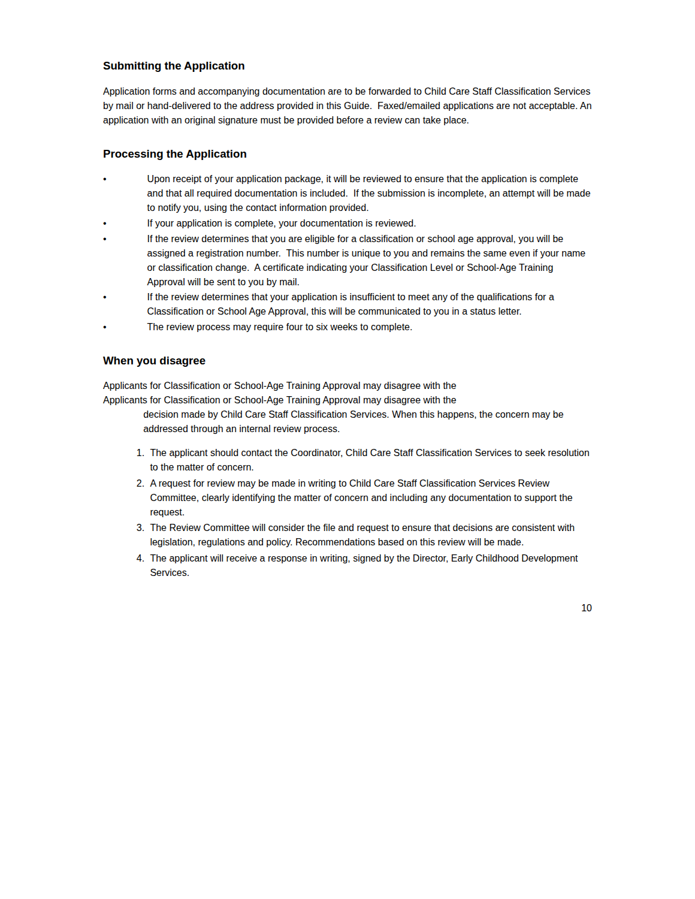Submitting the Application
Application forms and accompanying documentation are to be forwarded to Child Care Staff Classification Services by mail or hand-delivered to the address provided in this Guide. Faxed/emailed applications are not acceptable. An application with an original signature must be provided before a review can take place.
Processing the Application
Upon receipt of your application package, it will be reviewed to ensure that the application is complete and that all required documentation is included. If the submission is incomplete, an attempt will be made to notify you, using the contact information provided.
If your application is complete, your documentation is reviewed.
If the review determines that you are eligible for a classification or school age approval, you will be assigned a registration number. This number is unique to you and remains the same even if your name or classification change. A certificate indicating your Classification Level or School-Age Training Approval will be sent to you by mail.
If the review determines that your application is insufficient to meet any of the qualifications for a Classification or School Age Approval, this will be communicated to you in a status letter.
The review process may require four to six weeks to complete.
When you disagree
Applicants for Classification or School-Age Training Approval may disagree with the
Applicants for Classification or School-Age Training Approval may disagree with the
decision made by Child Care Staff Classification Services. When this happens, the concern may be addressed through an internal review process.
The applicant should contact the Coordinator, Child Care Staff Classification Services to seek resolution to the matter of concern.
A request for review may be made in writing to Child Care Staff Classification Services Review Committee, clearly identifying the matter of concern and including any documentation to support the request.
The Review Committee will consider the file and request to ensure that decisions are consistent with legislation, regulations and policy. Recommendations based on this review will be made.
The applicant will receive a response in writing, signed by the Director, Early Childhood Development Services.
10